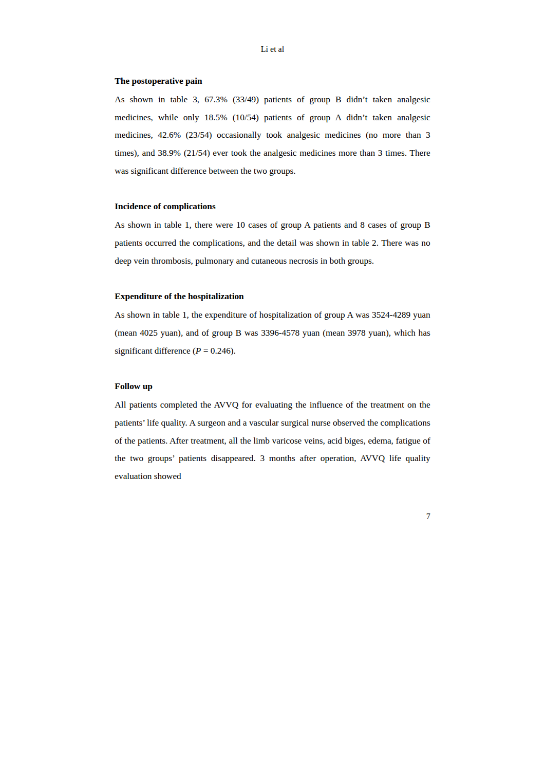Li et al
The postoperative pain
As shown in table 3, 67.3% (33/49) patients of group B didn’t taken analgesic medicines, while only 18.5% (10/54) patients of group A didn’t taken analgesic medicines, 42.6% (23/54) occasionally took analgesic medicines (no more than 3 times), and 38.9% (21/54) ever took the analgesic medicines more than 3 times. There was significant difference between the two groups.
Incidence of complications
As shown in table 1, there were 10 cases of group A patients and 8 cases of group B patients occurred the complications, and the detail was shown in table 2. There was no deep vein thrombosis, pulmonary and cutaneous necrosis in both groups.
Expenditure of the hospitalization
As shown in table 1, the expenditure of hospitalization of group A was 3524-4289 yuan (mean 4025 yuan), and of group B was 3396-4578 yuan (mean 3978 yuan), which has significant difference (P = 0.246).
Follow up
All patients completed the AVVQ for evaluating the influence of the treatment on the patients’ life quality. A surgeon and a vascular surgical nurse observed the complications of the patients. After treatment, all the limb varicose veins, acid biges, edema, fatigue of the two groups’ patients disappeared. 3 months after operation, AVVQ life quality evaluation showed
7